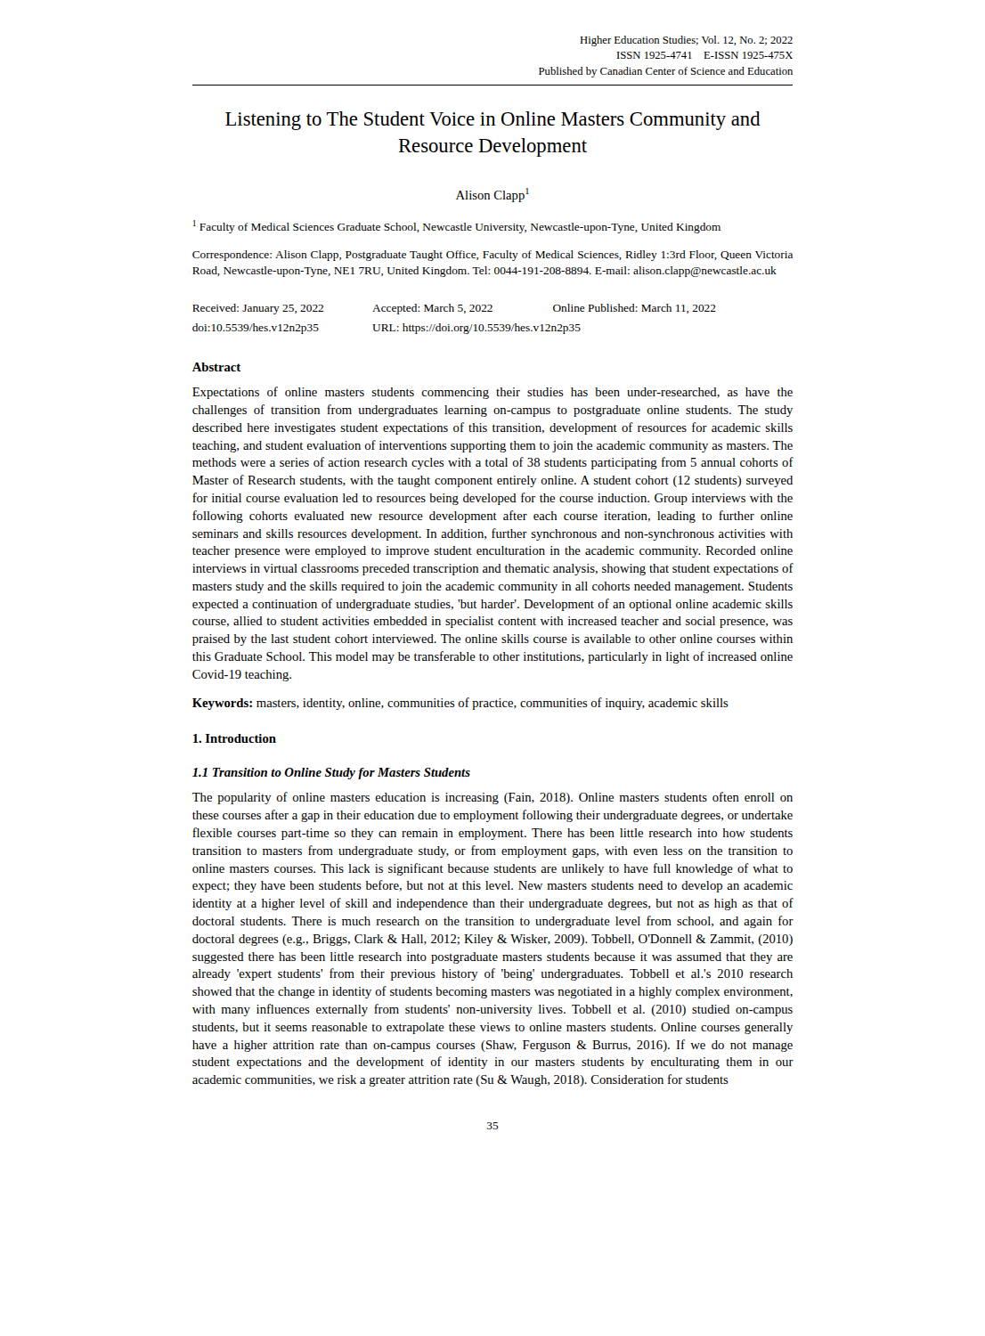Higher Education Studies; Vol. 12, No. 2; 2022
ISSN 1925-4741 E-ISSN 1925-475X
Published by Canadian Center of Science and Education
Listening to The Student Voice in Online Masters Community and Resource Development
Alison Clapp1
1 Faculty of Medical Sciences Graduate School, Newcastle University, Newcastle-upon-Tyne, United Kingdom
Correspondence: Alison Clapp, Postgraduate Taught Office, Faculty of Medical Sciences, Ridley 1:3rd Floor, Queen Victoria Road, Newcastle-upon-Tyne, NE1 7RU, United Kingdom. Tel: 0044-191-208-8894. E-mail: alison.clapp@newcastle.ac.uk
| Received: January 25, 2022 | Accepted: March 5, 2022 | Online Published: March 11, 2022 |
| doi:10.5539/hes.v12n2p35 | URL: https://doi.org/10.5539/hes.v12n2p35 |
Abstract
Expectations of online masters students commencing their studies has been under-researched, as have the challenges of transition from undergraduates learning on-campus to postgraduate online students. The study described here investigates student expectations of this transition, development of resources for academic skills teaching, and student evaluation of interventions supporting them to join the academic community as masters. The methods were a series of action research cycles with a total of 38 students participating from 5 annual cohorts of Master of Research students, with the taught component entirely online. A student cohort (12 students) surveyed for initial course evaluation led to resources being developed for the course induction. Group interviews with the following cohorts evaluated new resource development after each course iteration, leading to further online seminars and skills resources development. In addition, further synchronous and non-synchronous activities with teacher presence were employed to improve student enculturation in the academic community. Recorded online interviews in virtual classrooms preceded transcription and thematic analysis, showing that student expectations of masters study and the skills required to join the academic community in all cohorts needed management. Students expected a continuation of undergraduate studies, 'but harder'. Development of an optional online academic skills course, allied to student activities embedded in specialist content with increased teacher and social presence, was praised by the last student cohort interviewed. The online skills course is available to other online courses within this Graduate School. This model may be transferable to other institutions, particularly in light of increased online Covid-19 teaching.
Keywords: masters, identity, online, communities of practice, communities of inquiry, academic skills
1. Introduction
1.1 Transition to Online Study for Masters Students
The popularity of online masters education is increasing (Fain, 2018). Online masters students often enroll on these courses after a gap in their education due to employment following their undergraduate degrees, or undertake flexible courses part-time so they can remain in employment. There has been little research into how students transition to masters from undergraduate study, or from employment gaps, with even less on the transition to online masters courses. This lack is significant because students are unlikely to have full knowledge of what to expect; they have been students before, but not at this level. New masters students need to develop an academic identity at a higher level of skill and independence than their undergraduate degrees, but not as high as that of doctoral students. There is much research on the transition to undergraduate level from school, and again for doctoral degrees (e.g., Briggs, Clark & Hall, 2012; Kiley & Wisker, 2009). Tobbell, O'Donnell & Zammit, (2010) suggested there has been little research into postgraduate masters students because it was assumed that they are already 'expert students' from their previous history of 'being' undergraduates. Tobbell et al.'s 2010 research showed that the change in identity of students becoming masters was negotiated in a highly complex environment, with many influences externally from students' non-university lives. Tobbell et al. (2010) studied on-campus students, but it seems reasonable to extrapolate these views to online masters students. Online courses generally have a higher attrition rate than on-campus courses (Shaw, Ferguson & Burrus, 2016). If we do not manage student expectations and the development of identity in our masters students by enculturating them in our academic communities, we risk a greater attrition rate (Su & Waugh, 2018). Consideration for students
35